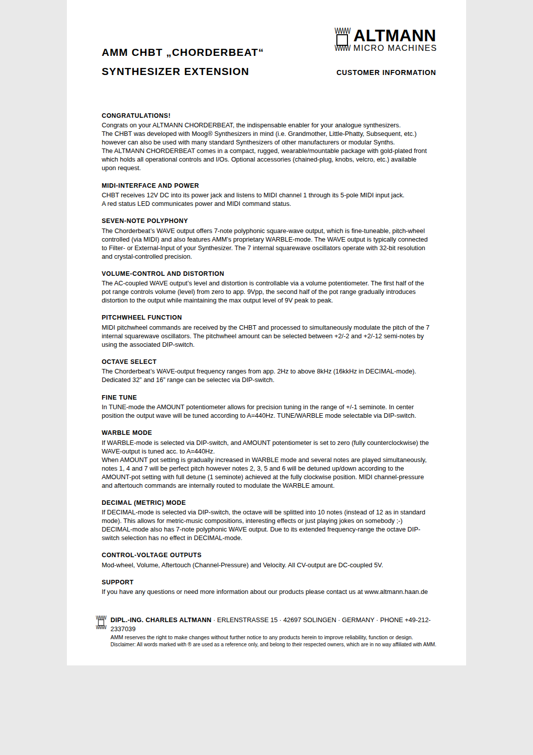AMM CHBT „CHORDERBEAT“
SYNTHESIZER EXTENSION
WWW WWW
ALTMANN MICRO MACHINES
CUSTOMER INFORMATION
CONGRATULATIONS!
Congrats on your ALTMANN CHORDERBEAT, the indispensable enabler for your analogue synthesizers.
The CHBT was developed with Moog® Synthesizers in mind (i.e. Grandmother, Little-Phatty, Subsequent, etc.) however can also be used with many standard Synthesizers of other manufacturers or modular Synths.
The ALTMANN CHORDERBEAT comes in a compact, rugged, wearable/mountable package with gold-plated front which holds all operational controls and I/Os. Optional accessories (chained-plug, knobs, velcro, etc.) available upon request.
MIDI-INTERFACE AND POWER
CHBT receives 12V DC into its power jack and listens to MIDI channel 1 through its 5-pole MIDI input jack.
A red status LED communicates power and MIDI command status.
SEVEN-NOTE POLYPHONY
The Chorderbeat’s WAVE output offers 7-note polyphonic square-wave output, which is fine-tuneable, pitch-wheel controlled (via MIDI) and also features AMM’s proprietary WARBLE-mode. The WAVE output is typically connected to Filter- or External-Input of your Synthesizer. The 7 internal squarewave oscillators operate with 32-bit resolution and crystal-controlled precision.
VOLUME-CONTROL AND DISTORTION
The AC-coupled WAVE output’s level and distortion is controllable via a volume potentiometer. The first half of the pot range controls volume (level) from zero to app. 9Vpp, the second half of the pot range gradually introduces distortion to the output while maintaining the max output level of 9V peak to peak.
PITCHWHEEL FUNCTION
MIDI pitchwheel commands are received by the CHBT and processed to simultaneously modulate the pitch of the 7 internal squarewave oscillators. The pitchwheel amount can be selected between +2/-2 and +2/-12 semi-notes by using the associated DIP-switch.
OCTAVE SELECT
The Chorderbeat’s WAVE-output frequency ranges from app. 2Hz to above 8kHz (16kkHz in DECIMAL-mode).
Dedicated 32” and 16” range can be selectec via DIP-switch.
FINE TUNE
In TUNE-mode the AMOUNT potentiometer allows for precision tuning in the range of +/-1 seminote. In center position the output wave will be tuned according to A=440Hz. TUNE/WARBLE mode selectable via DIP-switch.
WARBLE MODE
If WARBLE-mode is selected via DIP-switch, and AMOUNT potentiometer is set to zero (fully counterclockwise) the WAVE-output is tuned acc. to A=440Hz.
When AMOUNT pot setting is gradually increased in WARBLE mode and several notes are played simultaneously, notes 1, 4 and 7 will be perfect pitch however notes 2, 3, 5 and 6 will be detuned up/down according to the AMOUNT-pot setting with full detune (1 seminote) achieved at the fully clockwise position. MIDI channel-pressure and aftertouch commands are internally routed to modulate the WARBLE amount.
DECIMAL (METRIC) MODE
If DECIMAL-mode is selected via DIP-switch, the octave will be splitted into 10 notes (instead of 12 as in standard mode). This allows for metric-music compositions, interesting effects or just playing jokes on somebody ;-)
DECIMAL-mode also has 7-note polyphonic WAVE output. Due to its extended frequency-range the octave DIP-switch selection has no effect in DECIMAL-mode.
CONTROL-VOLTAGE OUTPUTS
Mod-wheel, Volume, Aftertouch (Channel-Pressure) and Velocity. All CV-output are DC-coupled 5V.
SUPPORT
If you have any questions or need more information about our products please contact us at www.altmann.haan.de
WWW WWW
DIPL.-ING. CHARLES ALTMANN · ERLENSTRASSE 15 · 42697 SOLINGEN · GERMANY · PHONE +49-212-2337039
AMM reserves the right to make changes without further notice to any products herein to improve reliability, function or design.
Disclaimer: All words marked with ® are used as a reference only, and belong to their respected owners, which are in no way affiliated with AMM.